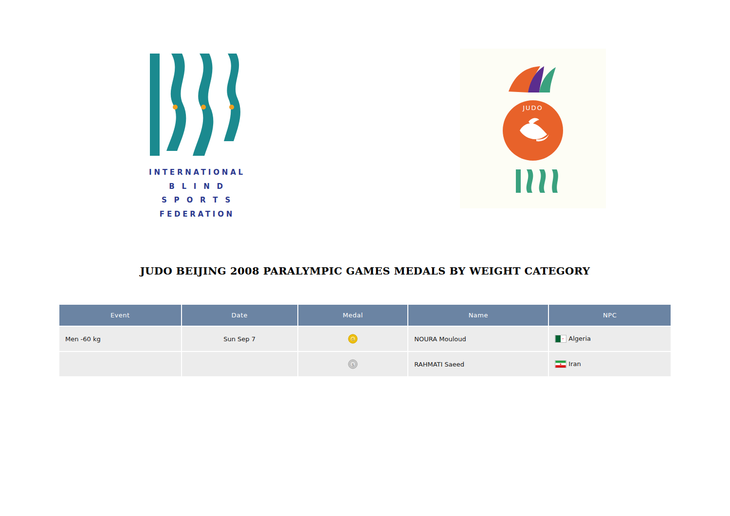INTERNATIONAL
B L I N D
S P O R T S
FEDERATION
JUDO
JUDO BEIJING 2008 PARALYMPIC GAMES MEDALS BY WEIGHT CATEGORY
| Event | Date | Medal | Name | NPC |
| --- | --- | --- | --- | --- |
| Men -60 kg | Sun Sep 7 | G | NOURA Mouloud | Algeria |
| | | S | RAHMATI Saeed | Iran |